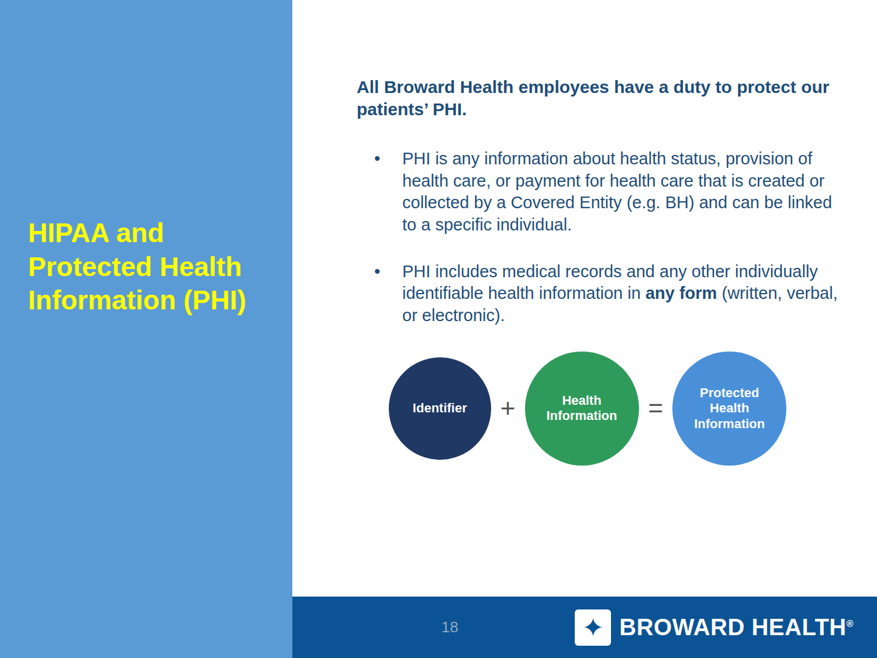HIPAA and Protected Health Information (PHI)
All Broward Health employees have a duty to protect our patients’ PHI.
PHI is any information about health status, provision of health care, or payment for health care that is created or collected by a Covered Entity (e.g. BH) and can be linked to a specific individual.
PHI includes medical records and any other individually identifiable health information in any form (written, verbal, or electronic).
Identifier
+
Health
Information
=
Protected
Health
Information
18
BROWARD HEALTH®